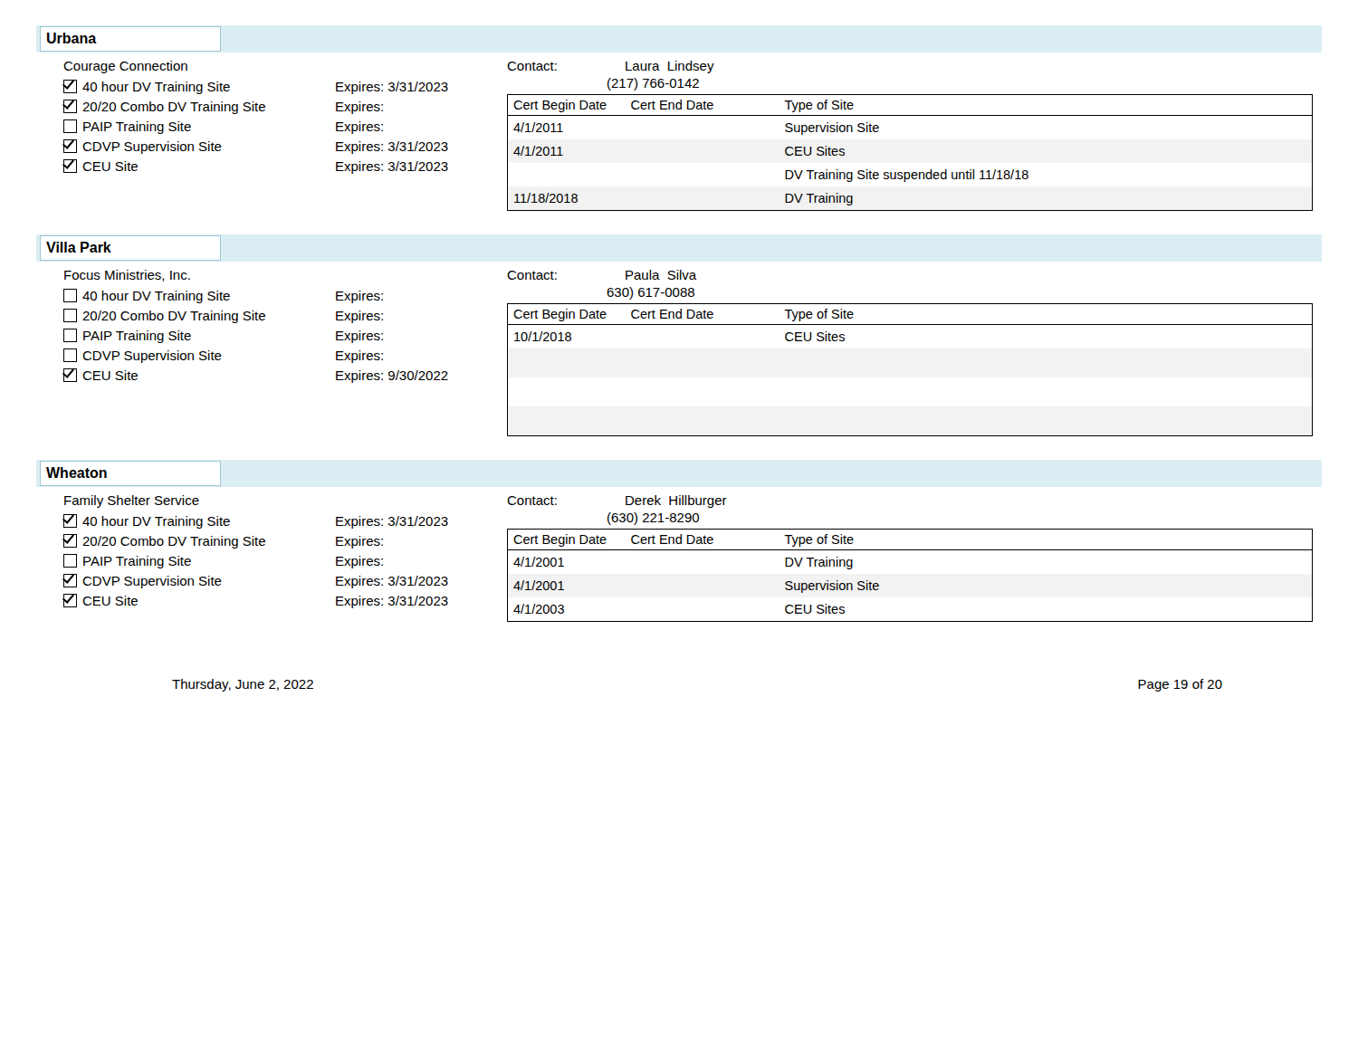Urbana
Courage Connection
40 hour DV Training Site
Expires: 3/31/2023
20/20 Combo DV Training Site
Expires:
PAIP Training Site
Expires:
CDVP Supervision Site
Expires: 3/31/2023
CEU Site
Expires: 3/31/2023
Contact: Laura Lindsey
(217) 766-0142
| Cert Begin Date | Cert End Date | Type of Site |
| --- | --- | --- |
| 4/1/2011 | | Supervision Site |
| 4/1/2011 | | CEU Sites |
| | | DV Training Site suspended until 11/18/18 |
| 11/18/2018 | | DV Training |
Villa Park
Focus Ministries, Inc.
40 hour DV Training Site
Expires:
20/20 Combo DV Training Site
Expires:
PAIP Training Site
Expires:
CDVP Supervision Site
Expires:
CEU Site
Expires: 9/30/2022
Contact: Paula Silva
630) 617-0088
| Cert Begin Date | Cert End Date | Type of Site |
| --- | --- | --- |
| 10/1/2018 | | CEU Sites |
Wheaton
Family Shelter Service
40 hour DV Training Site
Expires: 3/31/2023
20/20 Combo DV Training Site
Expires:
PAIP Training Site
Expires:
CDVP Supervision Site
Expires: 3/31/2023
CEU Site
Expires: 3/31/2023
Contact: Derek Hillburger
(630) 221-8290
| Cert Begin Date | Cert End Date | Type of Site |
| --- | --- | --- |
| 4/1/2001 | | DV Training |
| 4/1/2001 | | Supervision Site |
| 4/1/2003 | | CEU Sites |
Thursday, June 2, 2022
Page 19 of 20